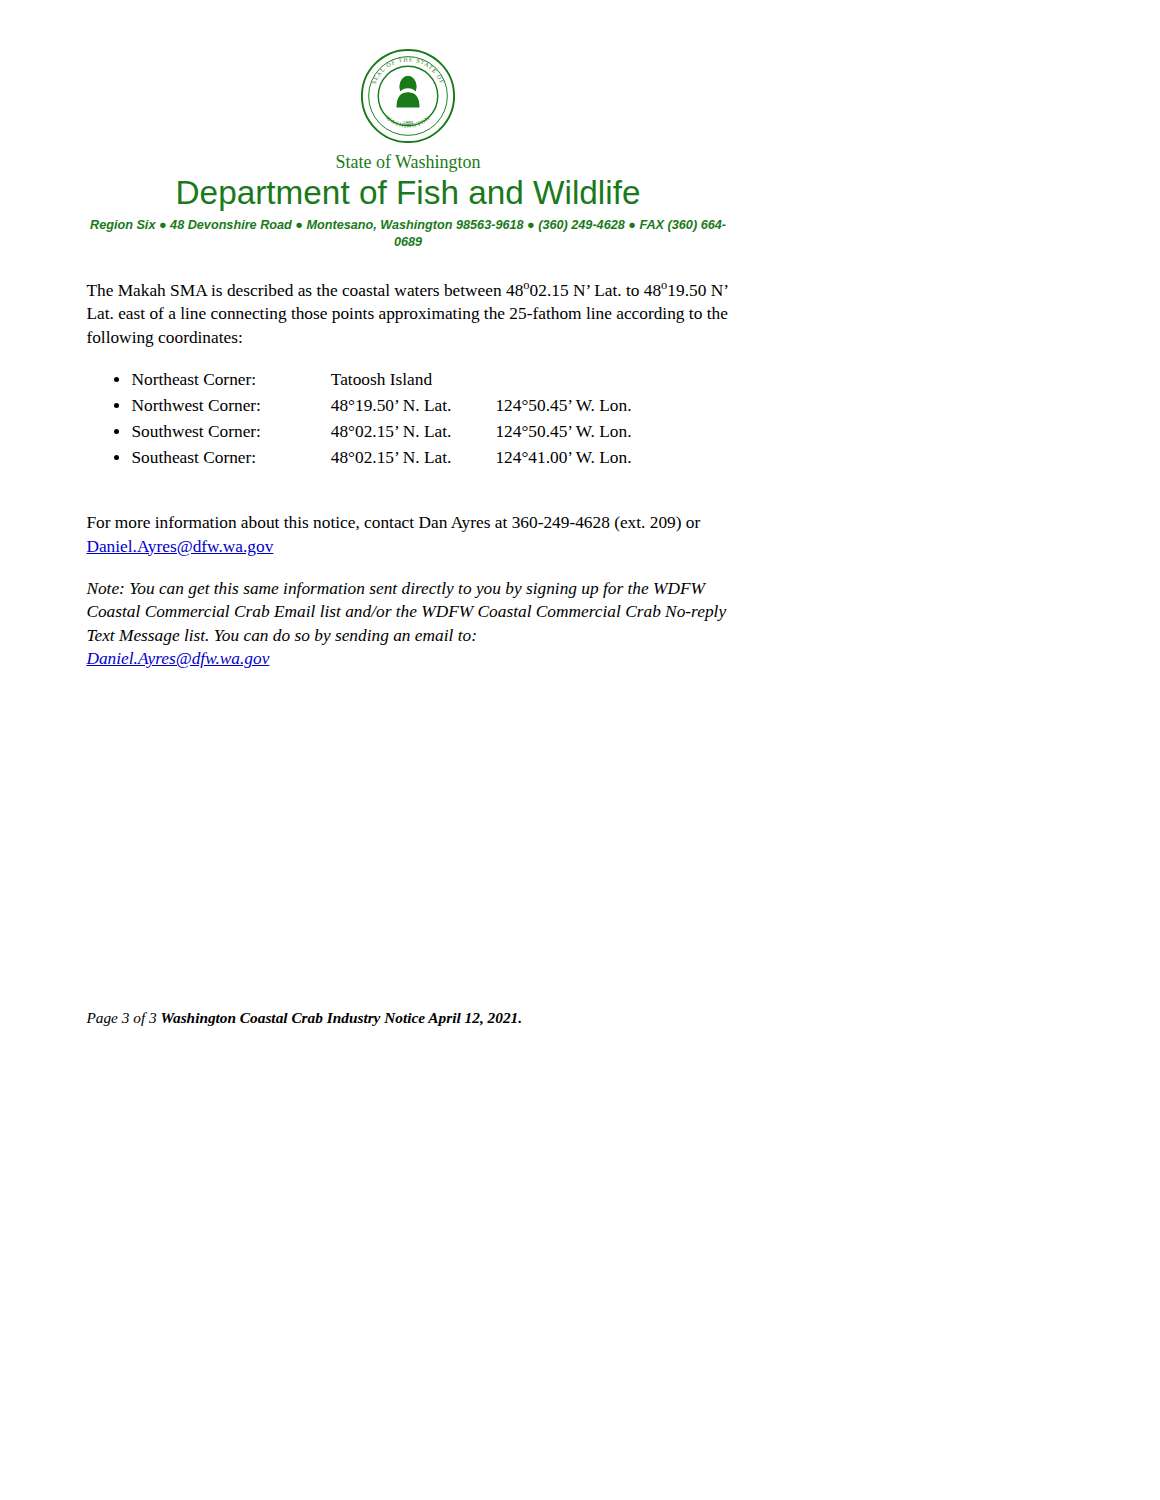SEAL OF THE STATE OF WASHINGTON 1889
State of Washington
Department of Fish and Wildlife
Region Six ● 48 Devonshire Road ● Montesano, Washington 98563-9618 ● (360) 249-4628 ● FAX (360) 664-0689
The Makah SMA is described as the coastal waters between 48o02.15 N’ Lat. to 48o19.50 N’ Lat. east of a line connecting those points approximating the 25-fathom line according to the following coordinates:
Northeast Corner: Tatoosh Island
Northwest Corner: 48°19.50’ N. Lat. 124°50.45’ W. Lon.
Southwest Corner: 48°02.15’ N. Lat. 124°50.45’ W. Lon.
Southeast Corner: 48°02.15’ N. Lat. 124°41.00’ W. Lon.
For more information about this notice, contact Dan Ayres at 360-249-4628 (ext. 209) or Daniel.Ayres@dfw.wa.gov
Note: You can get this same information sent directly to you by signing up for the WDFW Coastal Commercial Crab Email list and/or the WDFW Coastal Commercial Crab No-reply Text Message list. You can do so by sending an email to:
Daniel.Ayres@dfw.wa.gov
Page 3 of 3 Washington Coastal Crab Industry Notice April 12, 2021.